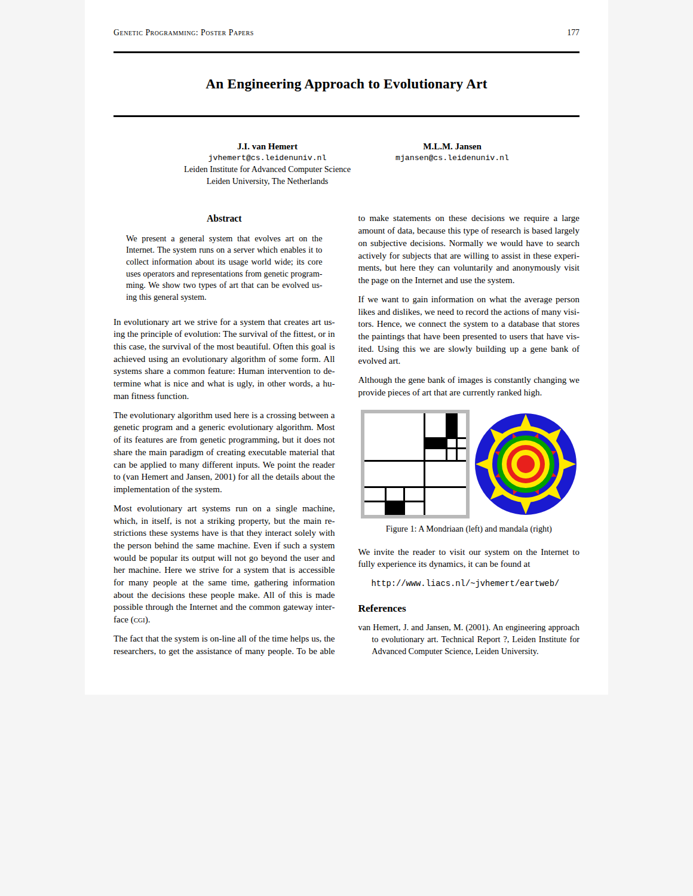Genetic Programming: Poster Papers 177
An Engineering Approach to Evolutionary Art
J.I. van Hemert
jvhemert@cs.leidenuniv.nl
Leiden Institute for Advanced Computer Science
Leiden University, The Netherlands
M.L.M. Jansen
mjansen@cs.leidenuniv.nl
Abstract
We present a general system that evolves art on the Internet. The system runs on a server which enables it to collect information about its usage world wide; its core uses operators and representations from genetic programming. We show two types of art that can be evolved using this general system.
In evolutionary art we strive for a system that creates art using the principle of evolution: The survival of the fittest, or in this case, the survival of the most beautiful. Often this goal is achieved using an evolutionary algorithm of some form. All systems share a common feature: Human intervention to determine what is nice and what is ugly, in other words, a human fitness function.
The evolutionary algorithm used here is a crossing between a genetic program and a generic evolutionary algorithm. Most of its features are from genetic programming, but it does not share the main paradigm of creating executable material that can be applied to many different inputs. We point the reader to (van Hemert and Jansen, 2001) for all the details about the implementation of the system.
Most evolutionary art systems run on a single machine, which, in itself, is not a striking property, but the main restrictions these systems have is that they interact solely with the person behind the same machine. Even if such a system would be popular its output will not go beyond the user and her machine. Here we strive for a system that is accessible for many people at the same time, gathering information about the decisions these people make. All of this is made possible through the Internet and the common gateway interface (cgi).
The fact that the system is on-line all of the time helps us, the researchers, to get the assistance of many people. To be able to make statements on these decisions we require a large amount of data, because this type of research is based largely on subjective decisions. Normally we would have to search actively for subjects that are willing to assist in these experiments, but here they can voluntarily and anonymously visit the page on the Internet and use the system.
If we want to gain information on what the average person likes and dislikes, we need to record the actions of many visitors. Hence, we connect the system to a database that stores the paintings that have been presented to users that have visited. Using this we are slowly building up a gene bank of evolved art.
Although the gene bank of images is constantly changing we provide pieces of art that are currently ranked high.
Figure 1: A Mondriaan (left) and mandala (right)
We invite the reader to visit our system on the Internet to fully experience its dynamics, it can be found at
http://www.liacs.nl/~jvhemert/eartweb/
References
van Hemert, J. and Jansen, M. (2001). An engineering approach to evolutionary art. Technical Report ?, Leiden Institute for Advanced Computer Science, Leiden University.